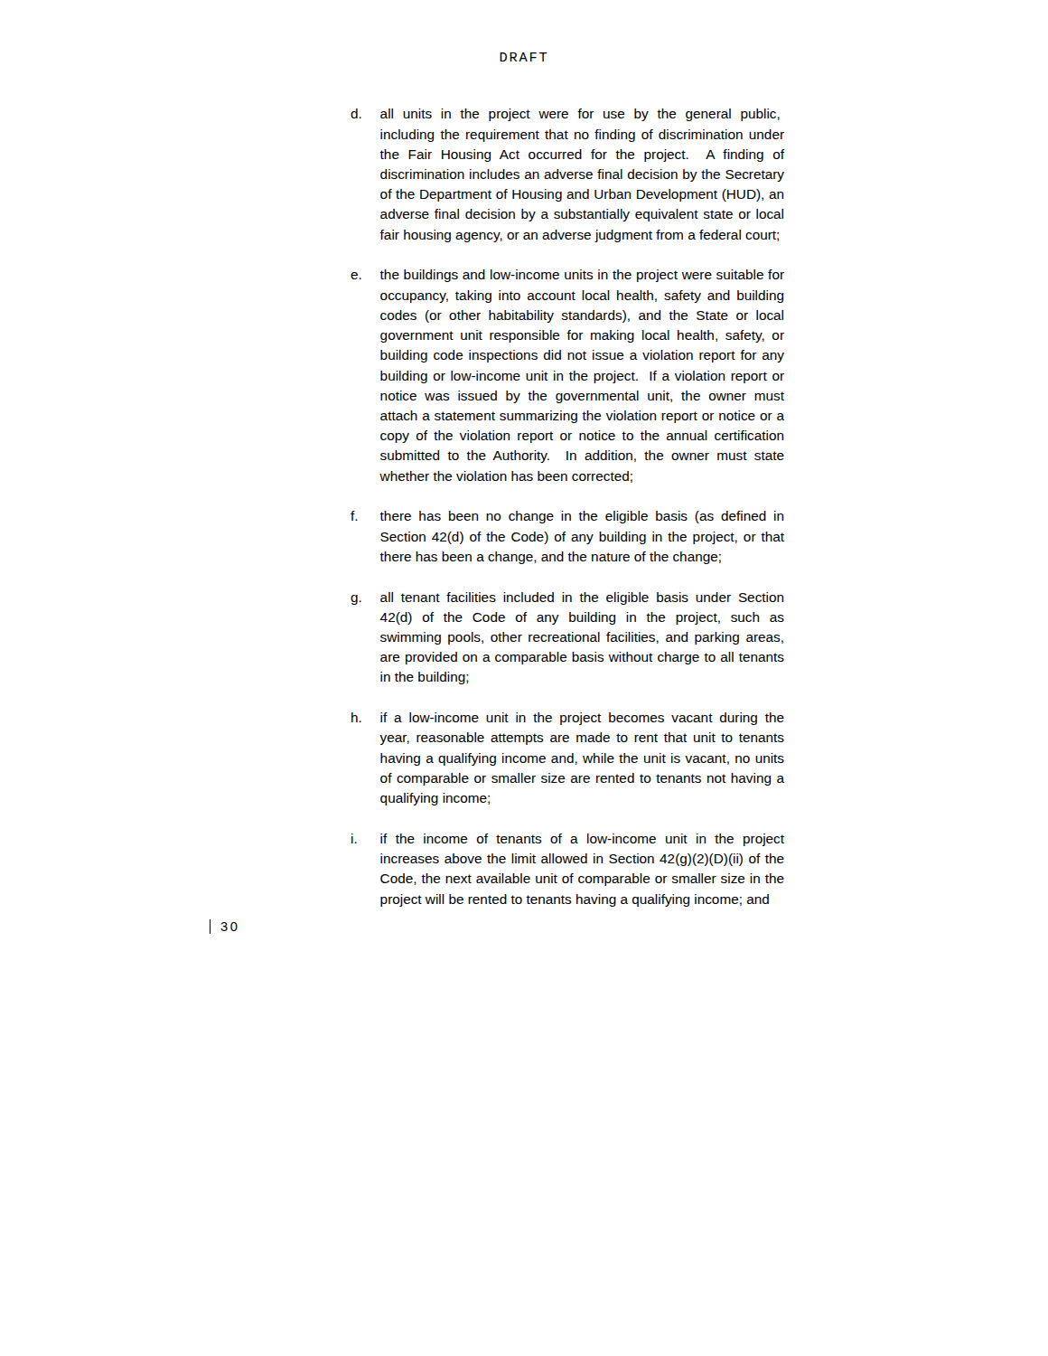DRAFT
d. all units in the project were for use by the general public, including the requirement that no finding of discrimination under the Fair Housing Act occurred for the project. A finding of discrimination includes an adverse final decision by the Secretary of the Department of Housing and Urban Development (HUD), an adverse final decision by a substantially equivalent state or local fair housing agency, or an adverse judgment from a federal court;
e. the buildings and low-income units in the project were suitable for occupancy, taking into account local health, safety and building codes (or other habitability standards), and the State or local government unit responsible for making local health, safety, or building code inspections did not issue a violation report for any building or low-income unit in the project. If a violation report or notice was issued by the governmental unit, the owner must attach a statement summarizing the violation report or notice or a copy of the violation report or notice to the annual certification submitted to the Authority. In addition, the owner must state whether the violation has been corrected;
f. there has been no change in the eligible basis (as defined in Section 42(d) of the Code) of any building in the project, or that there has been a change, and the nature of the change;
g. all tenant facilities included in the eligible basis under Section 42(d) of the Code of any building in the project, such as swimming pools, other recreational facilities, and parking areas, are provided on a comparable basis without charge to all tenants in the building;
h. if a low-income unit in the project becomes vacant during the year, reasonable attempts are made to rent that unit to tenants having a qualifying income and, while the unit is vacant, no units of comparable or smaller size are rented to tenants not having a qualifying income;
i. if the income of tenants of a low-income unit in the project increases above the limit allowed in Section 42(g)(2)(D)(ii) of the Code, the next available unit of comparable or smaller size in the project will be rented to tenants having a qualifying income; and
30